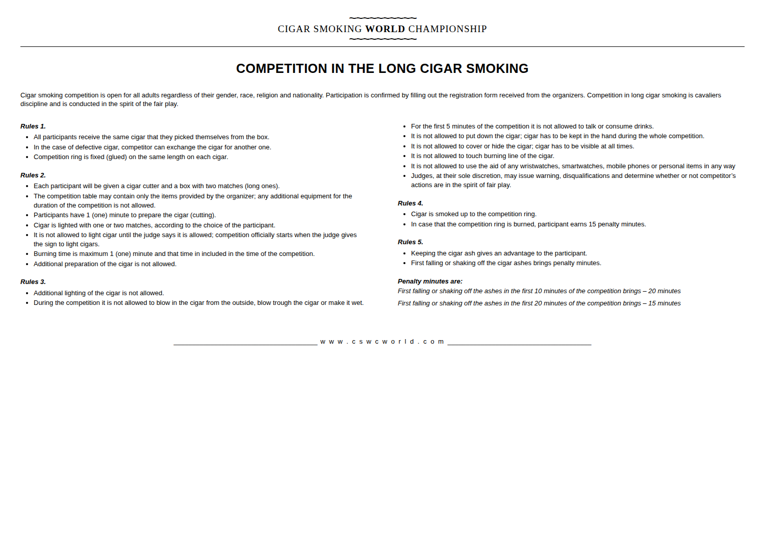~~~~~~~~~~ CIGAR SMOKING WORLD CHAMPIONSHIP ~~~~~~~~~~
COMPETITION IN THE LONG CIGAR SMOKING
Cigar smoking competition is open for all adults regardless of their gender, race, religion and nationality. Participation is confirmed by filling out the registration form received from the organizers. Competition in long cigar smoking is cavaliers discipline and is conducted in the spirit of the fair play.
Rules 1.
All participants receive the same cigar that they picked themselves from the box.
In the case of defective cigar, competitor can exchange the cigar for another one.
Competition ring is fixed (glued) on the same length on each cigar.
Rules 2.
Each participant will be given a cigar cutter and a box with two matches (long ones).
The competition table may contain only the items provided by the organizer; any additional equipment for the duration of the competition is not allowed.
Participants have 1 (one) minute to prepare the cigar (cutting).
Cigar is lighted with one or two matches, according to the choice of the participant.
It is not allowed to light cigar until the judge says it is allowed; competition officially starts when the judge gives the sign to light cigars.
Burning time is maximum 1 (one) minute and that time in included in the time of the competition.
Additional preparation of the cigar is not allowed.
Rules 3.
Additional lighting of the cigar is not allowed.
During the competition it is not allowed to blow in the cigar from the outside, blow trough the cigar or make it wet.
For the first 5 minutes of the competition it is not allowed to talk or consume drinks.
It is not allowed to put down the cigar; cigar has to be kept in the hand during the whole competition.
It is not allowed to cover or hide the cigar; cigar has to be visible at all times.
It is not allowed to touch burning line of the cigar.
It is not allowed to use the aid of any wristwatches, smartwatches, mobile phones or personal items in any way
Judges, at their sole discretion, may issue warning, disqualifications and determine whether or not competitor’s actions are in the spirit of fair play.
Rules 4.
Cigar is smoked up to the competition ring.
In case that the competition ring is burned, participant earns 15 penalty minutes.
Rules 5.
Keeping the cigar ash gives an advantage to the participant.
First falling or shaking off the cigar ashes brings penalty minutes.
Penalty minutes are:
First falling or shaking off the ashes in the first 10 minutes of the competition brings – 20 minutes
First falling or shaking off the ashes in the first 20 minutes of the competition brings – 15 minutes
_______________________________________ w w w . c s w c w o r l d . c o m _______________________________________